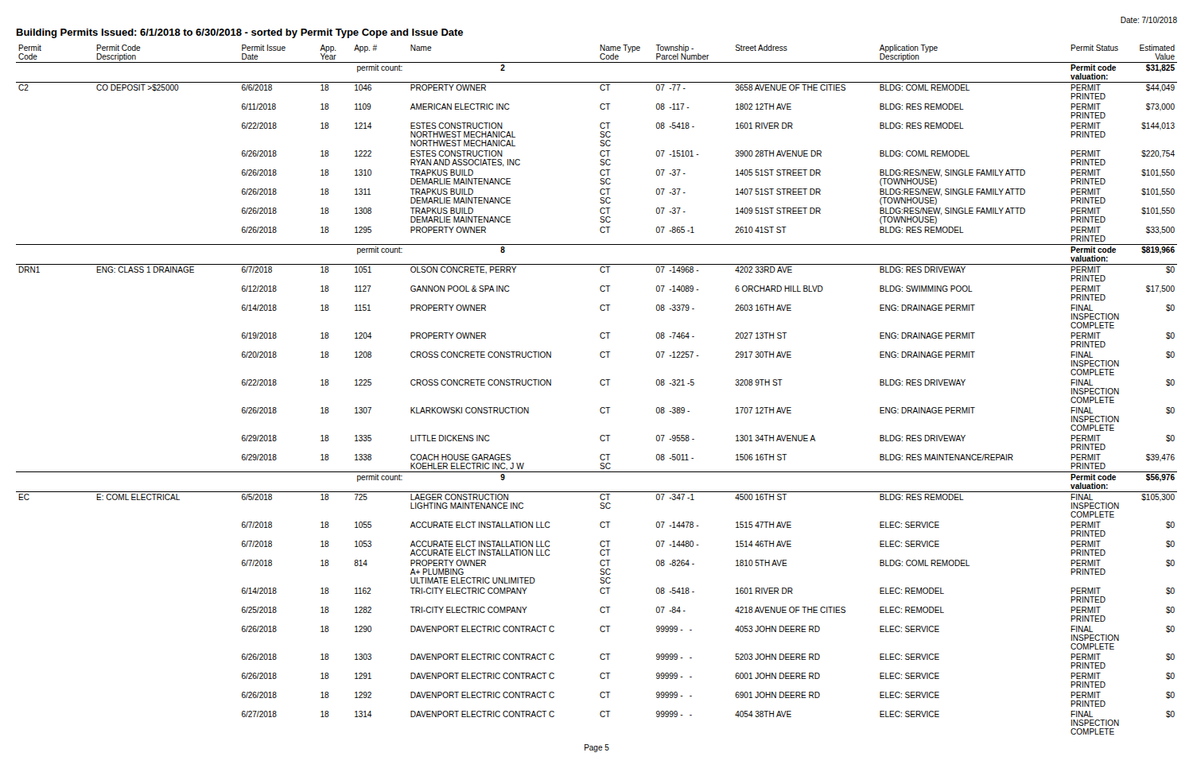Date: 7/10/2018
Building Permits Issued: 6/1/2018 to 6/30/2018 - sorted by Permit Type Cope and Issue Date
| Permit Code | Permit Code Description | Permit Issue Date | App. Year | App. # | Name | Name Type Code | Township - Parcel Number | Street Address | Application Type Description | Permit Status | Estimated Value |
| --- | --- | --- | --- | --- | --- | --- | --- | --- | --- | --- | --- |
| | permit count: | 2 | | Permit code valuation: | $31,825 |
| C2 | CO DEPOSIT >$25000 | 6/6/2018 | 18 | 1046 | PROPERTY OWNER | CT | 07 -77 - | 3658 AVENUE OF THE CITIES | BLDG: COML REMODEL | PERMIT PRINTED | $44,049 |
| | | 6/11/2018 | 18 | 1109 | AMERICAN ELECTRIC INC | CT | 08 -117 - | 1802 12TH AVE | BLDG: RES REMODEL | PERMIT PRINTED | $73,000 |
| | | 6/22/2018 | 18 | 1214 | ESTES CONSTRUCTION NORTHWEST MECHANICAL NORTHWEST MECHANICAL | CT SC SC | 08 -5418 - | 1601 RIVER DR | BLDG: RES REMODEL | PERMIT PRINTED | $144,013 |
| | | 6/26/2018 | 18 | 1222 | ESTES CONSTRUCTION RYAN AND ASSOCIATES, INC | CT SC | 07 -15101 - | 3900 28TH AVENUE DR | BLDG: COML REMODEL | PERMIT PRINTED | $220,754 |
| | | 6/26/2018 | 18 | 1310 | TRAPKUS BUILD DEMARLIE MAINTENANCE | CT SC | 07 -37 - | 1405 51ST STREET DR | BLDG:RES/NEW, SINGLE FAMILY ATTD (TOWNHOUSE) | PERMIT PRINTED | $101,550 |
| | | 6/26/2018 | 18 | 1311 | TRAPKUS BUILD DEMARLIE MAINTENANCE | CT SC | 07 -37 - | 1407 51ST STREET DR | BLDG:RES/NEW, SINGLE FAMILY ATTD (TOWNHOUSE) | PERMIT PRINTED | $101,550 |
| | | 6/26/2018 | 18 | 1308 | TRAPKUS BUILD DEMARLIE MAINTENANCE | CT SC | 07 -37 - | 1409 51ST STREET DR | BLDG:RES/NEW, SINGLE FAMILY ATTD (TOWNHOUSE) | PERMIT PRINTED | $101,550 |
| | | 6/26/2018 | 18 | 1295 | PROPERTY OWNER | CT | 07 -865 -1 | 2610 41ST ST | BLDG: RES REMODEL | PERMIT PRINTED | $33,500 |
| | permit count: | 8 | | Permit code valuation: | $819,966 |
| DRN1 | ENG: CLASS 1 DRAINAGE | 6/7/2018 | 18 | 1051 | OLSON CONCRETE, PERRY | CT | 07 -14968 - | 4202 33RD AVE | BLDG: RES DRIVEWAY | PERMIT PRINTED | $0 |
| | | 6/12/2018 | 18 | 1127 | GANNON POOL & SPA INC | CT | 07 -14089 - | 6 ORCHARD HILL BLVD | BLDG: SWIMMING POOL | PERMIT PRINTED | $17,500 |
| | | 6/14/2018 | 18 | 1151 | PROPERTY OWNER | CT | 08 -3379 - | 2603 16TH AVE | ENG: DRAINAGE PERMIT | FINAL INSPECTION COMPLETE | $0 |
| | | 6/19/2018 | 18 | 1204 | PROPERTY OWNER | CT | 08 -7464 - | 2027 13TH ST | ENG: DRAINAGE PERMIT | PERMIT PRINTED | $0 |
| | | 6/20/2018 | 18 | 1208 | CROSS CONCRETE CONSTRUCTION | CT | 07 -12257 - | 2917 30TH AVE | ENG: DRAINAGE PERMIT | FINAL INSPECTION COMPLETE | $0 |
| | | 6/22/2018 | 18 | 1225 | CROSS CONCRETE CONSTRUCTION | CT | 08 -321 -5 | 3208 9TH ST | BLDG: RES DRIVEWAY | FINAL INSPECTION COMPLETE | $0 |
| | | 6/26/2018 | 18 | 1307 | KLARKOWSKI CONSTRUCTION | CT | 08 -389 - | 1707 12TH AVE | ENG: DRAINAGE PERMIT | FINAL INSPECTION COMPLETE | $0 |
| | | 6/29/2018 | 18 | 1335 | LITTLE DICKENS INC | CT | 07 -9558 - | 1301 34TH AVENUE A | BLDG: RES DRIVEWAY | PERMIT PRINTED | $0 |
| | | 6/29/2018 | 18 | 1338 | COACH HOUSE GARAGES KOEHLER ELECTRIC INC, J W | CT SC | 08 -5011 - | 1506 16TH ST | BLDG: RES MAINTENANCE/REPAIR | PERMIT PRINTED | $39,476 |
| | permit count: | 9 | | Permit code valuation: | $56,976 |
| EC | E: COML ELECTRICAL | 6/5/2018 | 18 | 725 | LAEGER CONSTRUCTION LIGHTING MAINTENANCE INC | CT SC | 07 -347 -1 | 4500 16TH ST | BLDG: RES REMODEL | FINAL INSPECTION COMPLETE | $105,300 |
| | | 6/7/2018 | 18 | 1055 | ACCURATE ELCT INSTALLATION LLC | CT | 07 -14478 - | 1515 47TH AVE | ELEC: SERVICE | PERMIT PRINTED | $0 |
| | | 6/7/2018 | 18 | 1053 | ACCURATE ELCT INSTALLATION LLC ACCURATE ELCT INSTALLATION LLC | CT CT | 07 -14480 - | 1514 46TH AVE | ELEC: SERVICE | PERMIT PRINTED | $0 |
| | | 6/7/2018 | 18 | 814 | PROPERTY OWNER A+ PLUMBING ULTIMATE ELECTRIC UNLIMITED | CT SC SC | 08 -8264 - | 1810 5TH AVE | BLDG: COML REMODEL | PERMIT PRINTED | $0 |
| | | 6/14/2018 | 18 | 1162 | TRI-CITY ELECTRIC COMPANY | CT | 08 -5418 - | 1601 RIVER DR | ELEC: REMODEL | PERMIT PRINTED | $0 |
| | | 6/25/2018 | 18 | 1282 | TRI-CITY ELECTRIC COMPANY | CT | 07 -84 - | 4218 AVENUE OF THE CITIES | ELEC: REMODEL | PERMIT PRINTED | $0 |
| | | 6/26/2018 | 18 | 1290 | DAVENPORT ELECTRIC CONTRACT C | CT | 99999 - - | 4053 JOHN DEERE RD | ELEC: SERVICE | FINAL INSPECTION COMPLETE | $0 |
| | | 6/26/2018 | 18 | 1303 | DAVENPORT ELECTRIC CONTRACT C | CT | 99999 - - | 5203 JOHN DEERE RD | ELEC: SERVICE | PERMIT PRINTED | $0 |
| | | 6/26/2018 | 18 | 1291 | DAVENPORT ELECTRIC CONTRACT C | CT | 99999 - - | 6001 JOHN DEERE RD | ELEC: SERVICE | PERMIT PRINTED | $0 |
| | | 6/26/2018 | 18 | 1292 | DAVENPORT ELECTRIC CONTRACT C | CT | 99999 - - | 6901 JOHN DEERE RD | ELEC: SERVICE | PERMIT PRINTED | $0 |
| | | 6/27/2018 | 18 | 1314 | DAVENPORT ELECTRIC CONTRACT C | CT | 99999 - - | 4054 38TH AVE | ELEC: SERVICE | FINAL INSPECTION COMPLETE | $0 |
Page 5